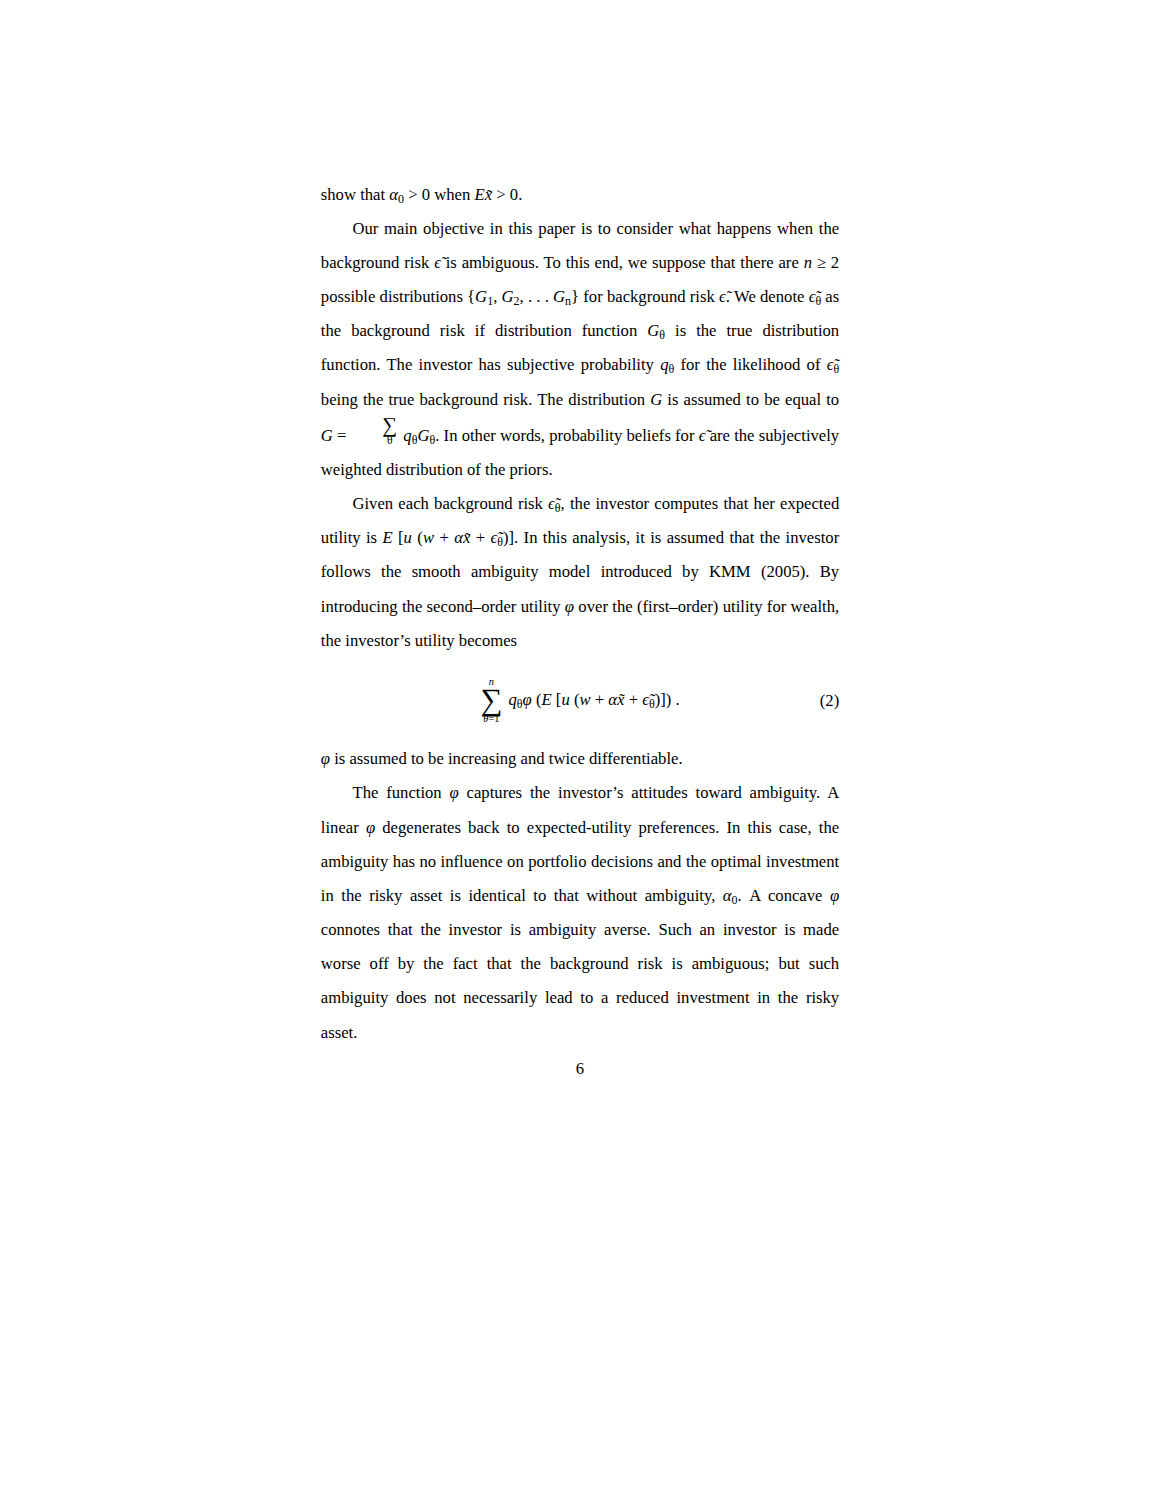show that α 0 > 0 when Ex̃ > 0.
Our main objective in this paper is to consider what happens when the background risk ϵ̃ is ambiguous. To this end, we suppose that there are n ≥ 2 possible distributions {G 1, G 2, . . . Gn} for background risk ϵ̃. We denote ϵ̃θ as the background risk if distribution function Gθ is the true distribution function. The investor has subjective probability qθ for the likelihood of ϵ̃θ being the true background risk. The distribution G is assumed to be equal to G = ∑θ qθGθ. In other words, probability beliefs for ϵ̃ are the subjectively weighted distribution of the priors.
Given each background risk ϵ̃θ, the investor computes that her expected utility is E [u (w + αx̃ + ϵ̃θ)]. In this analysis, it is assumed that the investor follows the smooth ambiguity model introduced by KMM (2005). By introducing the second–order utility φ over the (first–order) utility for wealth, the investor’s utility becomes
n ∑ θ=1 qθφ (E [u (w + αx̃ + ϵ̃θ)]) . (2)
φ is assumed to be increasing and twice differentiable.
The function φ captures the investor’s attitudes toward ambiguity. A linear φ degenerates back to expected-utility preferences. In this case, the ambiguity has no influence on portfolio decisions and the optimal investment in the risky asset is identical to that without ambiguity, α 0. A concave φ connotes that the investor is ambiguity averse. Such an investor is made worse off by the fact that the background risk is ambiguous; but such ambiguity does not necessarily lead to a reduced investment in the risky asset.
6